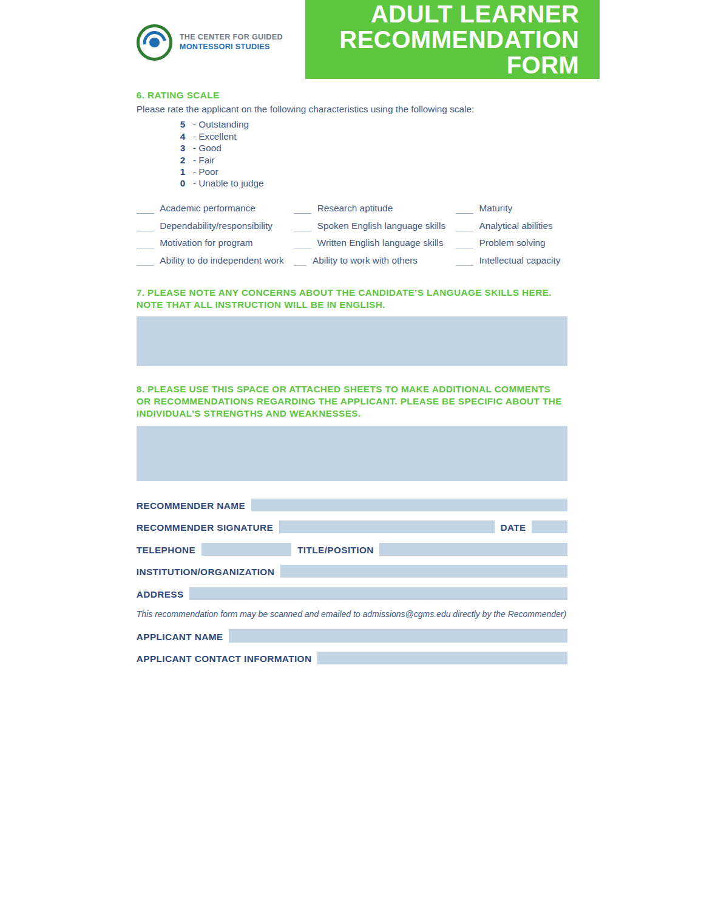ADULT LEARNER
RECOMMENDATION FORM
THE CENTER FOR GUIDED
MONTESSORI STUDIES
6. Rating Scale
Please rate the applicant on the following characteristics using the following scale:
5- Outstanding
4- Excellent
3- Good
2- Fair
1- Poor
0- Unable to judge
| Academic performance | Research aptitude | Maturity |
| Dependability/responsibility | Spoken English language skills | Analytical abilities |
| Motivation for program | Written English language skills | Problem solving |
| Ability to do independent work | Ability to work with others | Intellectual capacity |
7. Please note any concerns about the candidate’s language skills here.
Note that all instruction will be in English.
8. Please use this space or attached sheets to make additional comments
or recommendations regarding the applicant. Please be specific about the
individual’s strengths and weaknesses.
Recommender Name
Recommender Signature Date
Telephone Title/Position
Institution/Organization
Address
This recommendation form may be scanned and emailed to admissions@cgms.edu directly by the Recommender)
Applicant Name
Applicant Contact Information